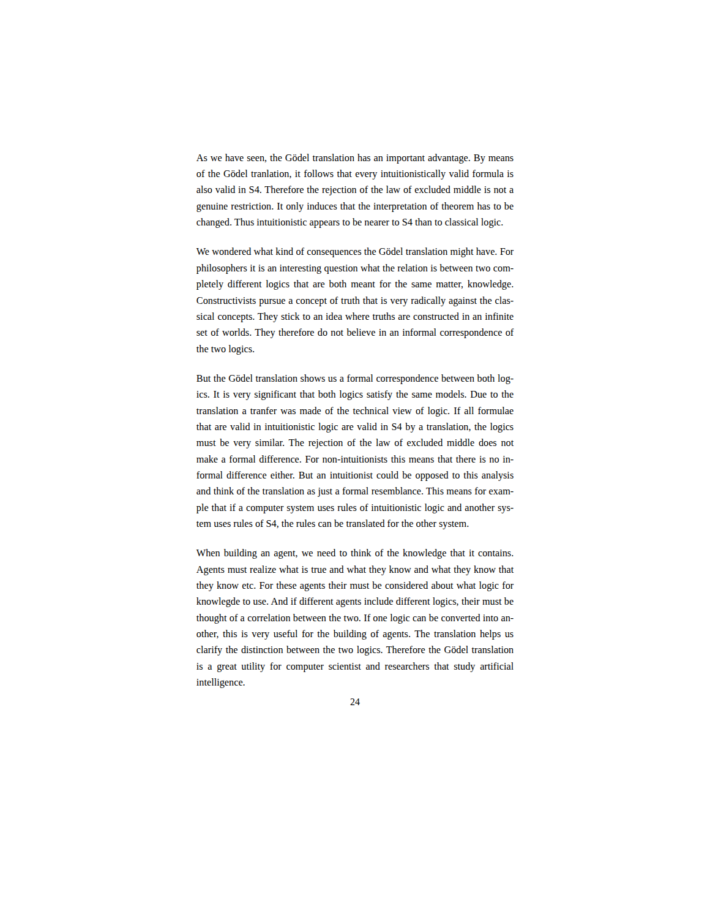As we have seen, the Gödel translation has an important advantage. By means of the Gödel tranlation, it follows that every intuitionistically valid formula is also valid in S4. Therefore the rejection of the law of excluded middle is not a genuine restriction. It only induces that the interpretation of theorem has to be changed. Thus intuitionistic appears to be nearer to S4 than to classical logic.
We wondered what kind of consequences the Gödel translation might have. For philosophers it is an interesting question what the relation is between two completely different logics that are both meant for the same matter, knowledge. Constructivists pursue a concept of truth that is very radically against the classical concepts. They stick to an idea where truths are constructed in an infinite set of worlds. They therefore do not believe in an informal correspondence of the two logics.
But the Gödel translation shows us a formal correspondence between both logics. It is very significant that both logics satisfy the same models. Due to the translation a tranfer was made of the technical view of logic. If all formulae that are valid in intuitionistic logic are valid in S4 by a translation, the logics must be very similar. The rejection of the law of excluded middle does not make a formal difference. For non-intuitionists this means that there is no informal difference either. But an intuitionist could be opposed to this analysis and think of the translation as just a formal resemblance. This means for example that if a computer system uses rules of intuitionistic logic and another system uses rules of S4, the rules can be translated for the other system.
When building an agent, we need to think of the knowledge that it contains. Agents must realize what is true and what they know and what they know that they know etc. For these agents their must be considered about what logic for knowlegde to use. And if different agents include different logics, their must be thought of a correlation between the two. If one logic can be converted into another, this is very useful for the building of agents. The translation helps us clarify the distinction between the two logics. Therefore the Gödel translation is a great utility for computer scientist and researchers that study artificial intelligence.
24